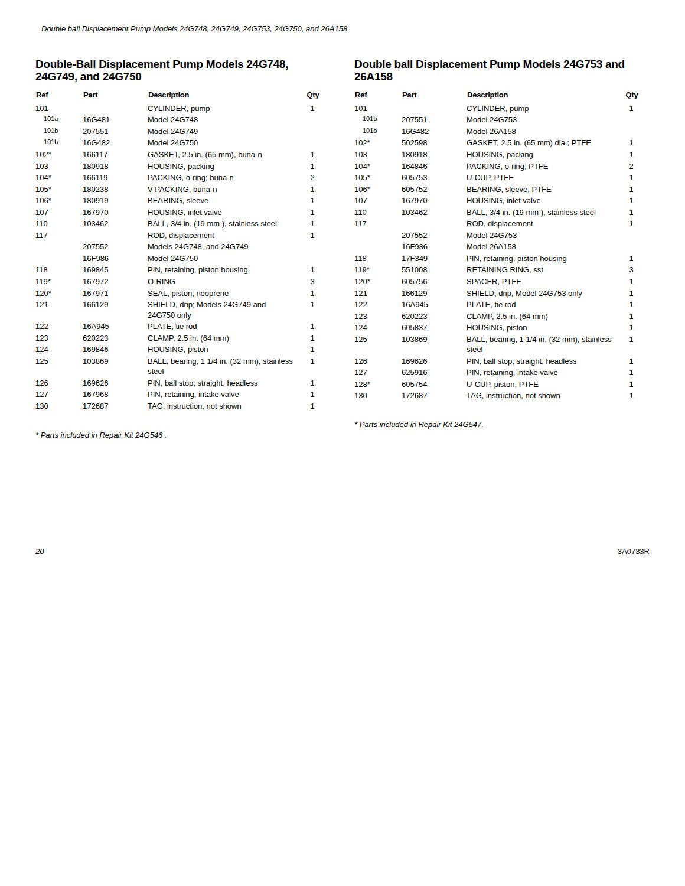Double ball Displacement Pump Models 24G748, 24G749, 24G753, 24G750, and 26A158
Double-Ball Displacement Pump Models 24G748, 24G749, and 24G750
| Ref | Part | Description | Qty |
| --- | --- | --- | --- |
| 101 | | CYLINDER, pump | 1 |
| 101a | 16G481 | Model 24G748 | |
| 101b | 207551 | Model 24G749 | |
| 101b | 16G482 | Model 24G750 | |
| 102* | 166117 | GASKET, 2.5 in. (65 mm), buna-n | 1 |
| 103 | 180918 | HOUSING, packing | 1 |
| 104* | 166119 | PACKING, o-ring; buna-n | 2 |
| 105* | 180238 | V-PACKING, buna-n | 1 |
| 106* | 180919 | BEARING, sleeve | 1 |
| 107 | 167970 | HOUSING, inlet valve | 1 |
| 110 | 103462 | BALL, 3/4 in. (19 mm ), stainless steel | 1 |
| 117 | | ROD, displacement | 1 |
| | 207552 | Models 24G748, and 24G749 | |
| | 16F986 | Model 24G750 | |
| 118 | 169845 | PIN, retaining, piston housing | 1 |
| 119* | 167972 | O-RING | 3 |
| 120* | 167971 | SEAL, piston, neoprene | 1 |
| 121 | 166129 | SHIELD, drip; Models 24G749 and 24G750 only | 1 |
| 122 | 16A945 | PLATE, tie rod | 1 |
| 123 | 620223 | CLAMP, 2.5 in. (64 mm) | 1 |
| 124 | 169846 | HOUSING, piston | 1 |
| 125 | 103869 | BALL, bearing, 1 1/4 in. (32 mm), stainless steel | 1 |
| 126 | 169626 | PIN, ball stop; straight, headless | 1 |
| 127 | 167968 | PIN, retaining, intake valve | 1 |
| 130 | 172687 | TAG, instruction, not shown | 1 |
* Parts included in Repair Kit 24G546 .
Double ball Displacement Pump Models 24G753 and 26A158
| Ref | Part | Description | Qty |
| --- | --- | --- | --- |
| 101 | | CYLINDER, pump | 1 |
| 101b | 207551 | Model 24G753 | |
| 101b | 16G482 | Model 26A158 | |
| 102* | 502598 | GASKET, 2.5 in. (65 mm) dia.; PTFE | 1 |
| 103 | 180918 | HOUSING, packing | 1 |
| 104* | 164846 | PACKING, o-ring; PTFE | 2 |
| 105* | 605753 | U-CUP, PTFE | 1 |
| 106* | 605752 | BEARING, sleeve; PTFE | 1 |
| 107 | 167970 | HOUSING, inlet valve | 1 |
| 110 | 103462 | BALL, 3/4 in. (19 mm ), stainless steel | 1 |
| 117 | | ROD, displacement | 1 |
| | 207552 | Model 24G753 | |
| | 16F986 | Model 26A158 | |
| 118 | 17F349 | PIN, retaining, piston housing | 1 |
| 119* | 551008 | RETAINING RING, sst | 3 |
| 120* | 605756 | SPACER, PTFE | 1 |
| 121 | 166129 | SHIELD, drip, Model 24G753 only | 1 |
| 122 | 16A945 | PLATE, tie rod | 1 |
| 123 | 620223 | CLAMP, 2.5 in. (64 mm) | 1 |
| 124 | 605837 | HOUSING, piston | 1 |
| 125 | 103869 | BALL, bearing, 1 1/4 in. (32 mm), stainless steel | 1 |
| 126 | 169626 | PIN, ball stop; straight, headless | 1 |
| 127 | 625916 | PIN, retaining, intake valve | 1 |
| 128* | 605754 | U-CUP, piston, PTFE | 1 |
| 130 | 172687 | TAG, instruction, not shown | 1 |
* Parts included in Repair Kit 24G547.
20
3A0733R